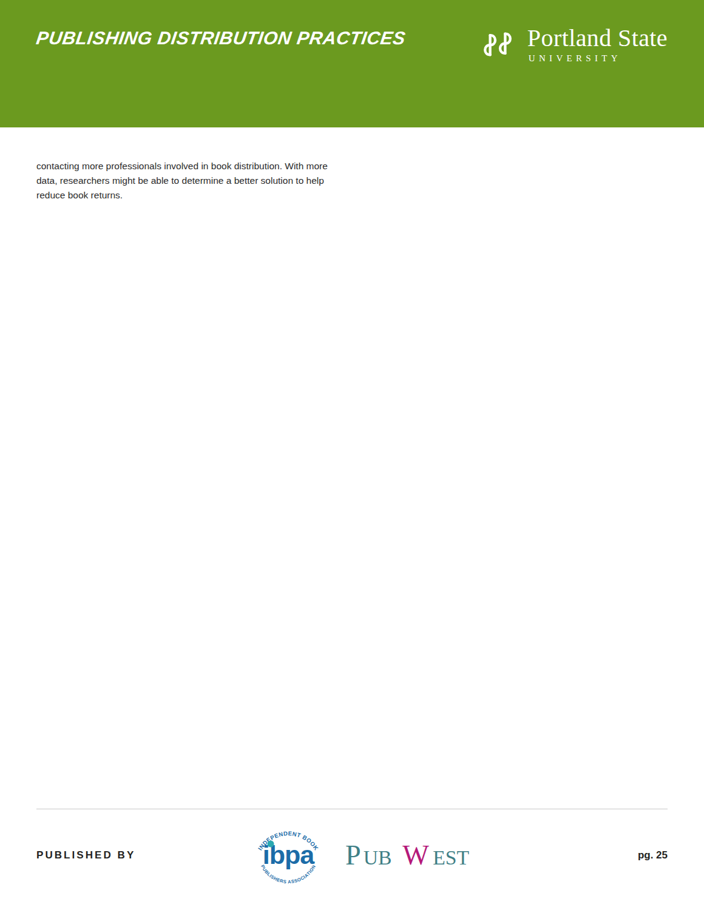Publishing Distribution Practices
Portland State UNIVERSITY
contacting more professionals involved in book distribution. With more data, researchers might be able to determine a better solution to help reduce book returns.
PUBLISHED BY
INDEPENDENT BOOK ibpa PUBLISHERS ASSOCIATION P UB W EST
pg. 25